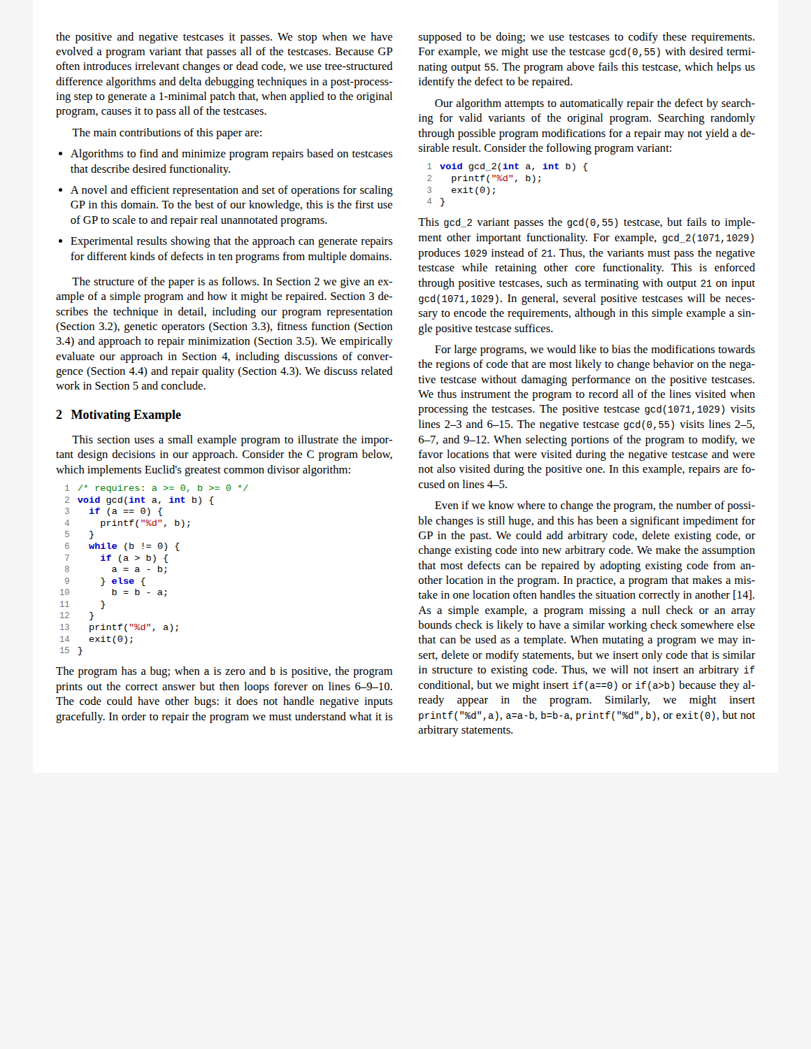the positive and negative testcases it passes. We stop when we have evolved a program variant that passes all of the testcases. Because GP often introduces irrelevant changes or dead code, we use tree-structured difference algorithms and delta debugging techniques in a post-processing step to generate a 1-minimal patch that, when applied to the original program, causes it to pass all of the testcases.
The main contributions of this paper are:
Algorithms to find and minimize program repairs based on testcases that describe desired functionality.
A novel and efficient representation and set of operations for scaling GP in this domain. To the best of our knowledge, this is the first use of GP to scale to and repair real unannotated programs.
Experimental results showing that the approach can generate repairs for different kinds of defects in ten programs from multiple domains.
The structure of the paper is as follows. In Section 2 we give an example of a simple program and how it might be repaired. Section 3 describes the technique in detail, including our program representation (Section 3.2), genetic operators (Section 3.3), fitness function (Section 3.4) and approach to repair minimization (Section 3.5). We empirically evaluate our approach in Section 4, including discussions of convergence (Section 4.4) and repair quality (Section 4.3). We discuss related work in Section 5 and conclude.
2 Motivating Example
This section uses a small example program to illustrate the important design decisions in our approach. Consider the C program below, which implements Euclid's greatest common divisor algorithm:
1/* requires: a >= 0, b >= 0 */
2 void gcd(int a, int b) {
3  if (a == 0) {
4    printf("%d", b);
5  }
6  while (b != 0) {
7    if (a > b) {
8      a = a - b;
9    } else {
10      b = b - a;
11    }
12  }
13  printf("%d", a);
14  exit(0);
15}
The program has a bug; when a is zero and b is positive, the program prints out the correct answer but then loops forever on lines 6–9–10. The code could have other bugs: it does not handle negative inputs gracefully. In order to repair the program we must understand what it is supposed to be doing; we use testcases to codify these requirements. For example, we might use the testcase gcd(0,55) with desired terminating output 55. The program above fails this testcase, which helps us identify the defect to be repaired.
Our algorithm attempts to automatically repair the defect by searching for valid variants of the original program. Searching randomly through possible program modifications for a repair may not yield a desirable result. Consider the following program variant:
1 void gcd_2(int a, int b) {
2  printf("%d", b);
3  exit(0);
4}
This gcd_2 variant passes the gcd(0,55) testcase, but fails to implement other important functionality. For example, gcd_2(1071,1029) produces 1029 instead of 21. Thus, the variants must pass the negative testcase while retaining other core functionality. This is enforced through positive testcases, such as terminating with output 21 on input gcd(1071,1029). In general, several positive testcases will be necessary to encode the requirements, although in this simple example a single positive testcase suffices.
For large programs, we would like to bias the modifications towards the regions of code that are most likely to change behavior on the negative testcase without damaging performance on the positive testcases. We thus instrument the program to record all of the lines visited when processing the testcases. The positive testcase gcd(1071,1029) visits lines 2–3 and 6–15. The negative testcase gcd(0,55) visits lines 2–5, 6–7, and 9–12. When selecting portions of the program to modify, we favor locations that were visited during the negative testcase and were not also visited during the positive one. In this example, repairs are focused on lines 4–5.
Even if we know where to change the program, the number of possible changes is still huge, and this has been a significant impediment for GP in the past. We could add arbitrary code, delete existing code, or change existing code into new arbitrary code. We make the assumption that most defects can be repaired by adopting existing code from another location in the program. In practice, a program that makes a mistake in one location often handles the situation correctly in another [14]. As a simple example, a program missing a null check or an array bounds check is likely to have a similar working check somewhere else that can be used as a template. When mutating a program we may insert, delete or modify statements, but we insert only code that is similar in structure to existing code. Thus, we will not insert an arbitrary if conditional, but we might insert if(a==0) or if(a>b) because they already appear in the program. Similarly, we might insert printf("%d",a), a=a-b, b=b-a, printf("%d",b), or exit(0), but not arbitrary statements.